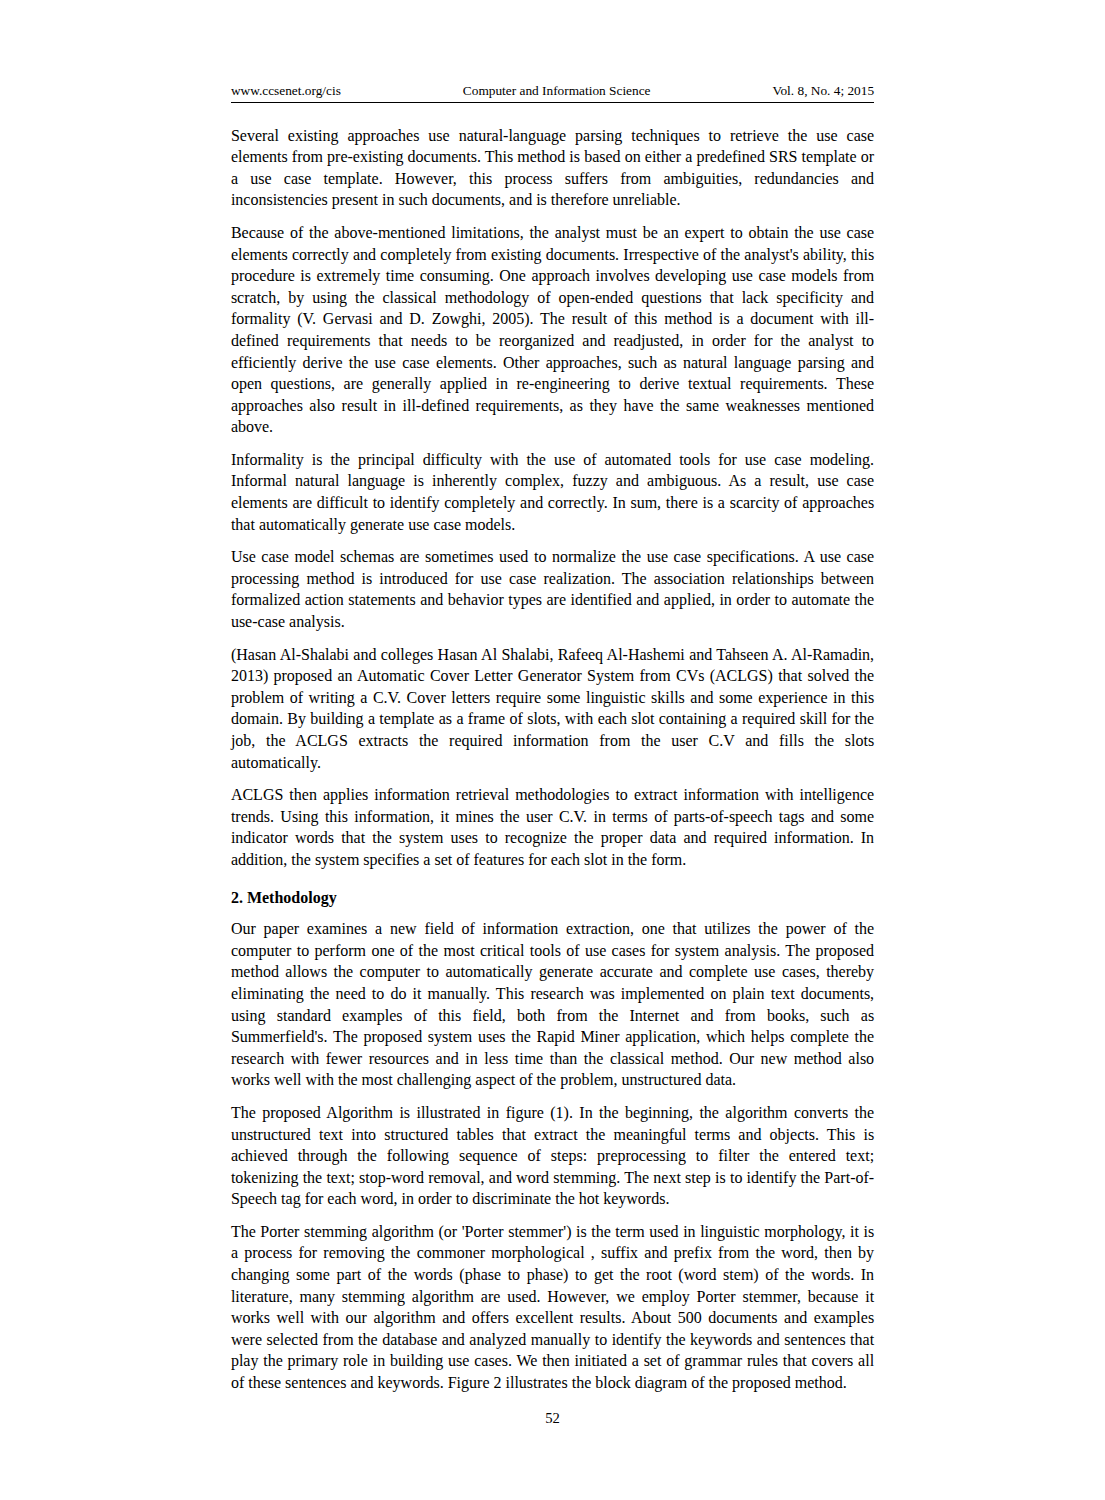www.ccsenet.org/cis Computer and Information Science Vol. 8, No. 4; 2015
Several existing approaches use natural-language parsing techniques to retrieve the use case elements from pre-existing documents. This method is based on either a predefined SRS template or a use case template. However, this process suffers from ambiguities, redundancies and inconsistencies present in such documents, and is therefore unreliable.
Because of the above-mentioned limitations, the analyst must be an expert to obtain the use case elements correctly and completely from existing documents. Irrespective of the analyst's ability, this procedure is extremely time consuming. One approach involves developing use case models from scratch, by using the classical methodology of open-ended questions that lack specificity and formality (V. Gervasi and D. Zowghi, 2005). The result of this method is a document with ill-defined requirements that needs to be reorganized and readjusted, in order for the analyst to efficiently derive the use case elements. Other approaches, such as natural language parsing and open questions, are generally applied in re-engineering to derive textual requirements. These approaches also result in ill-defined requirements, as they have the same weaknesses mentioned above.
Informality is the principal difficulty with the use of automated tools for use case modeling. Informal natural language is inherently complex, fuzzy and ambiguous. As a result, use case elements are difficult to identify completely and correctly. In sum, there is a scarcity of approaches that automatically generate use case models.
Use case model schemas are sometimes used to normalize the use case specifications. A use case processing method is introduced for use case realization. The association relationships between formalized action statements and behavior types are identified and applied, in order to automate the use-case analysis.
(Hasan Al-Shalabi and colleges Hasan Al Shalabi, Rafeeq Al-Hashemi and Tahseen A. Al-Ramadin, 2013) proposed an Automatic Cover Letter Generator System from CVs (ACLGS) that solved the problem of writing a C.V. Cover letters require some linguistic skills and some experience in this domain. By building a template as a frame of slots, with each slot containing a required skill for the job, the ACLGS extracts the required information from the user C.V and fills the slots automatically.
ACLGS then applies information retrieval methodologies to extract information with intelligence trends. Using this information, it mines the user C.V. in terms of parts-of-speech tags and some indicator words that the system uses to recognize the proper data and required information. In addition, the system specifies a set of features for each slot in the form.
2. Methodology
Our paper examines a new field of information extraction, one that utilizes the power of the computer to perform one of the most critical tools of use cases for system analysis. The proposed method allows the computer to automatically generate accurate and complete use cases, thereby eliminating the need to do it manually. This research was implemented on plain text documents, using standard examples of this field, both from the Internet and from books, such as Summerfield's. The proposed system uses the Rapid Miner application, which helps complete the research with fewer resources and in less time than the classical method. Our new method also works well with the most challenging aspect of the problem, unstructured data.
The proposed Algorithm is illustrated in figure (1). In the beginning, the algorithm converts the unstructured text into structured tables that extract the meaningful terms and objects. This is achieved through the following sequence of steps: preprocessing to filter the entered text; tokenizing the text; stop-word removal, and word stemming. The next step is to identify the Part-of-Speech tag for each word, in order to discriminate the hot keywords.
The Porter stemming algorithm (or 'Porter stemmer') is the term used in linguistic morphology, it is a process for removing the commoner morphological , suffix and prefix from the word, then by changing some part of the words (phase to phase) to get the root (word stem) of the words. In literature, many stemming algorithm are used. However, we employ Porter stemmer, because it works well with our algorithm and offers excellent results. About 500 documents and examples were selected from the database and analyzed manually to identify the keywords and sentences that play the primary role in building use cases. We then initiated a set of grammar rules that covers all of these sentences and keywords. Figure 2 illustrates the block diagram of the proposed method.
52